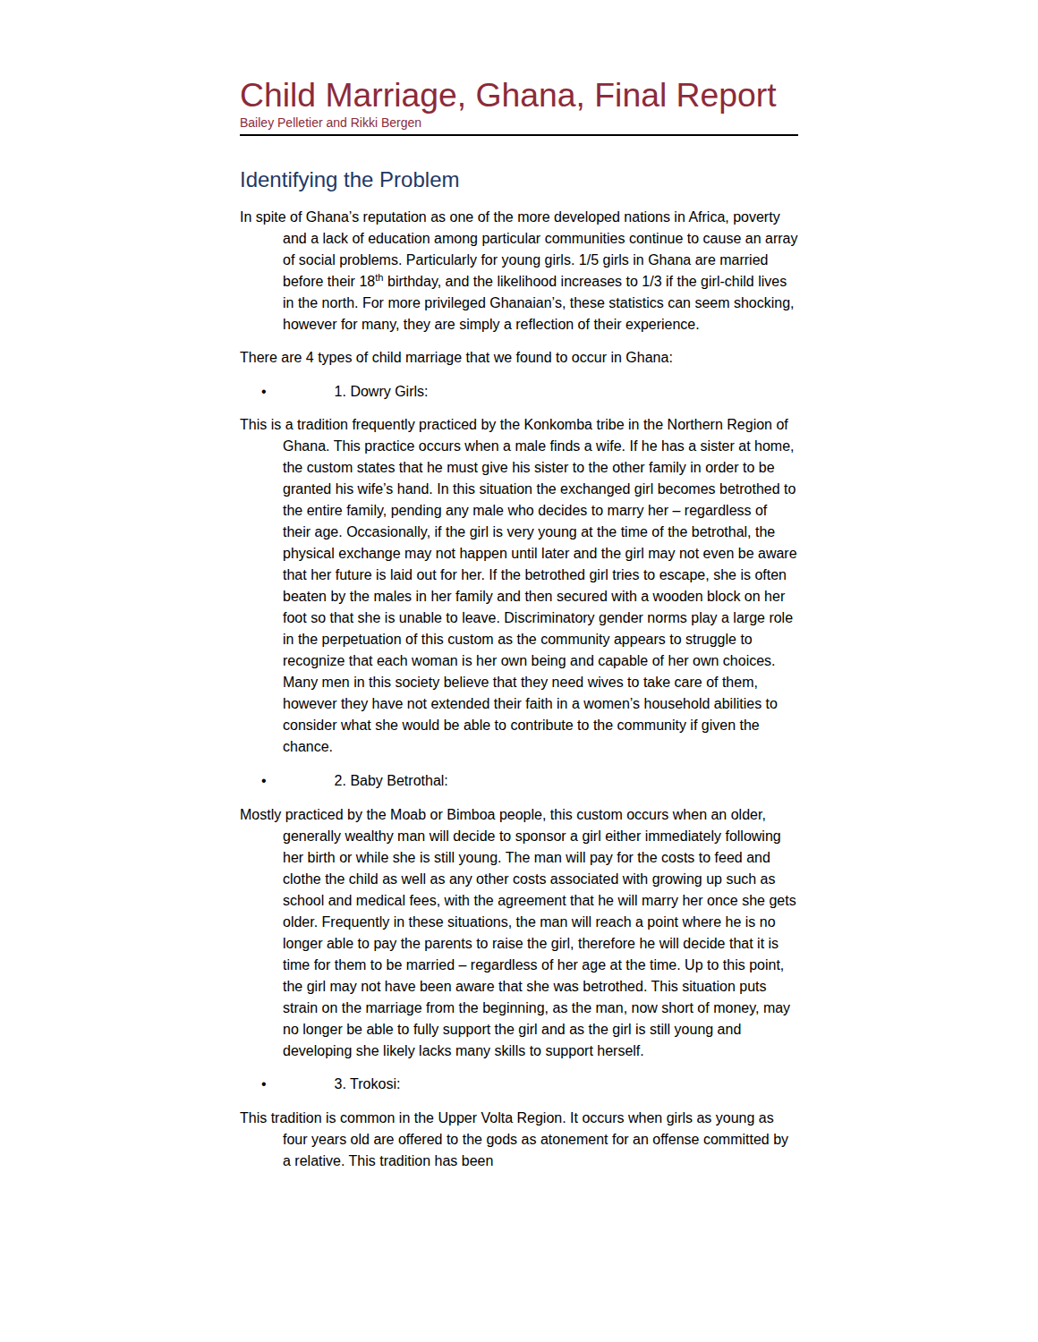Child Marriage, Ghana, Final Report
Bailey Pelletier and Rikki Bergen
Identifying the Problem
In spite of Ghana’s reputation as one of the more developed nations in Africa, poverty and a lack of education among particular communities continue to cause an array of social problems. Particularly for young girls. 1/5 girls in Ghana are married before their 18th birthday, and the likelihood increases to 1/3 if the girl-child lives in the north. For more privileged Ghanaian’s, these statistics can seem shocking, however for many, they are simply a reflection of their experience.
There are 4 types of child marriage that we found to occur in Ghana:
1. Dowry Girls:
This is a tradition frequently practiced by the Konkomba tribe in the Northern Region of Ghana. This practice occurs when a male finds a wife. If he has a sister at home, the custom states that he must give his sister to the other family in order to be granted his wife’s hand. In this situation the exchanged girl becomes betrothed to the entire family, pending any male who decides to marry her – regardless of their age. Occasionally, if the girl is very young at the time of the betrothal, the physical exchange may not happen until later and the girl may not even be aware that her future is laid out for her. If the betrothed girl tries to escape, she is often beaten by the males in her family and then secured with a wooden block on her foot so that she is unable to leave. Discriminatory gender norms play a large role in the perpetuation of this custom as the community appears to struggle to recognize that each woman is her own being and capable of her own choices. Many men in this society believe that they need wives to take care of them, however they have not extended their faith in a women’s household abilities to consider what she would be able to contribute to the community if given the chance.
2. Baby Betrothal:
Mostly practiced by the Moab or Bimboa people, this custom occurs when an older, generally wealthy man will decide to sponsor a girl either immediately following her birth or while she is still young. The man will pay for the costs to feed and clothe the child as well as any other costs associated with growing up such as school and medical fees, with the agreement that he will marry her once she gets older. Frequently in these situations, the man will reach a point where he is no longer able to pay the parents to raise the girl, therefore he will decide that it is time for them to be married – regardless of her age at the time. Up to this point, the girl may not have been aware that she was betrothed. This situation puts strain on the marriage from the beginning, as the man, now short of money, may no longer be able to fully support the girl and as the girl is still young and developing she likely lacks many skills to support herself.
3. Trokosi:
This tradition is common in the Upper Volta Region. It occurs when girls as young as four years old are offered to the gods as atonement for an offense committed by a relative. This tradition has been